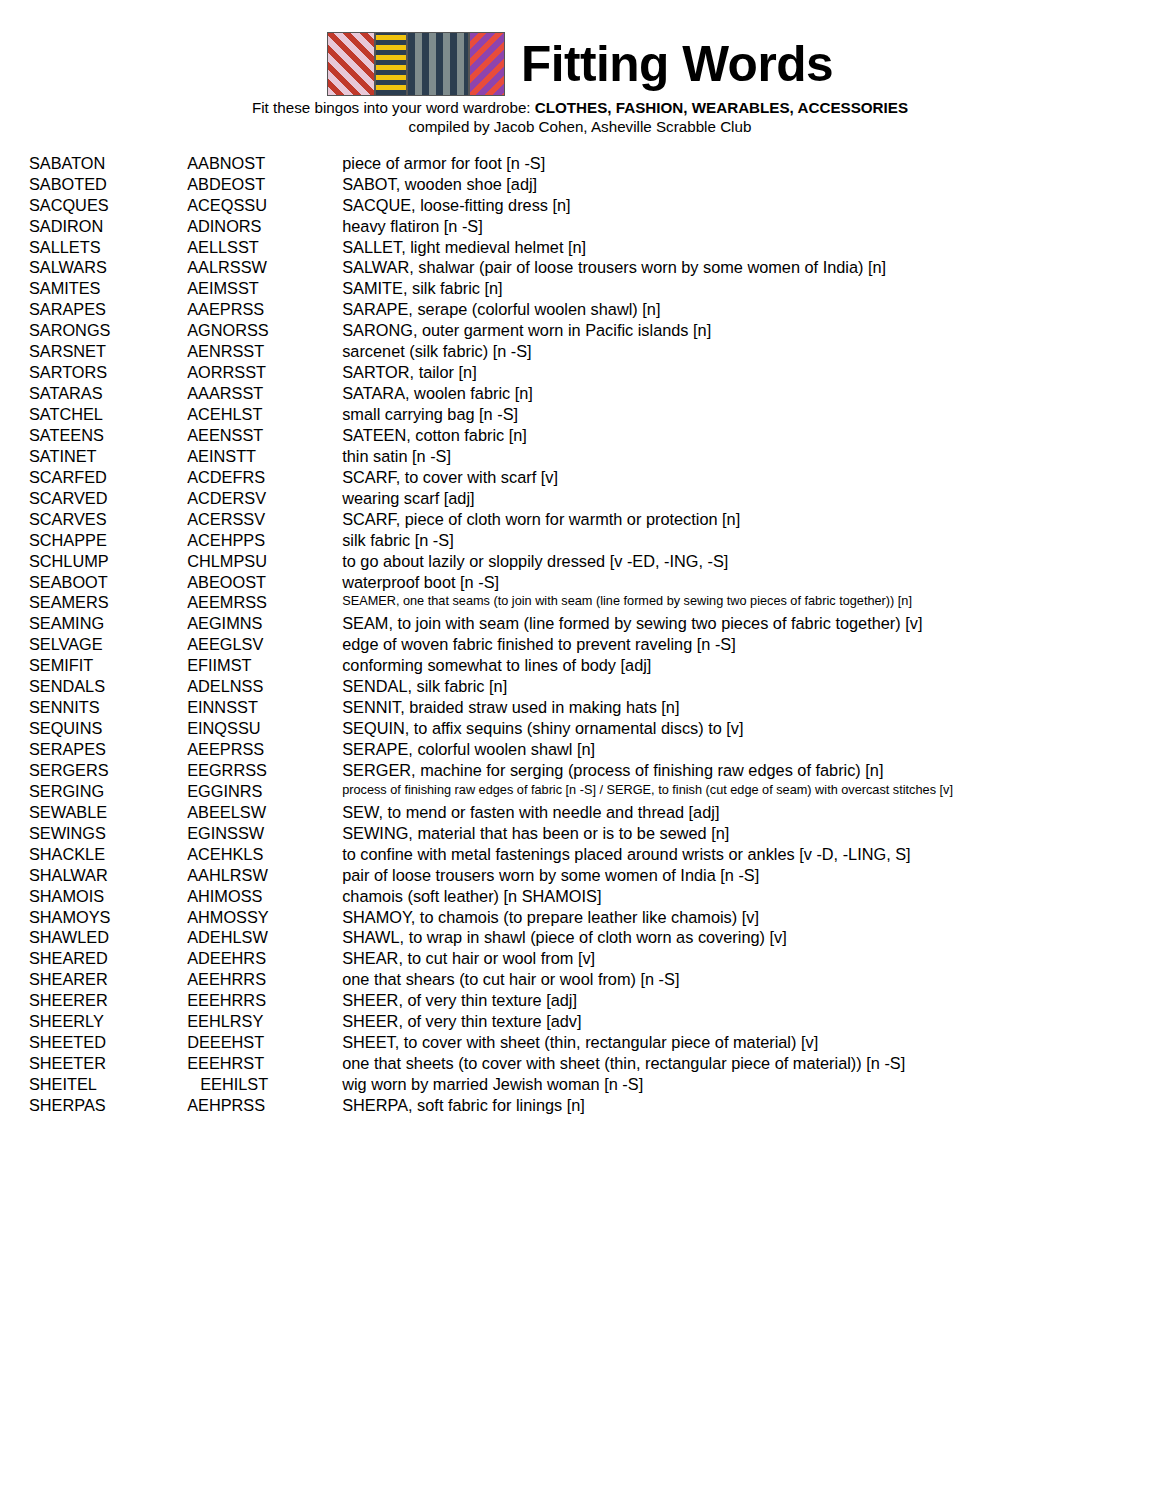Fitting Words
Fit these bingos into your word wardrobe: CLOTHES, FASHION, WEARABLES, ACCESSORIES
compiled by Jacob Cohen, Asheville Scrabble Club
| SABATON | AABNOST | piece of armor for foot [n -S] |
| SABOTED | ABDEOST | SABOT, wooden shoe [adj] |
| SACQUES | ACEQSSU | SACQUE, loose-fitting dress [n] |
| SADIRON | ADINORS | heavy flatiron [n -S] |
| SALLETS | AELLSST | SALLET, light medieval helmet [n] |
| SALWARS | AALRSSW | SALWAR, shalwar (pair of loose trousers worn by some women of India) [n] |
| SAMITES | AEIMSST | SAMITE, silk fabric [n] |
| SARAPES | AAEPRSS | SARAPE, serape (colorful woolen shawl) [n] |
| SARONGS | AGNORSS | SARONG, outer garment worn in Pacific islands [n] |
| SARSNET | AENRSST | sarcenet (silk fabric) [n -S] |
| SARTORS | AORRSST | SARTOR, tailor [n] |
| SATARAS | AAARSST | SATARA, woolen fabric [n] |
| SATCHEL | ACEHLST | small carrying bag [n -S] |
| SATEENS | AEENSST | SATEEN, cotton fabric [n] |
| SATINET | AEINSTT | thin satin [n -S] |
| SCARFED | ACDEFRS | SCARF, to cover with scarf [v] |
| SCARVED | ACDERSV | wearing scarf [adj] |
| SCARVES | ACERSSV | SCARF, piece of cloth worn for warmth or protection [n] |
| SCHAPPE | ACEHPPS | silk fabric [n -S] |
| SCHLUMP | CHLMPSU | to go about lazily or sloppily dressed [v -ED, -ING, -S] |
| SEABOOT | ABEOOST | waterproof boot [n -S] |
| SEAMERS | AEEMRSS | SEAMER, one that seams (to join with seam (line formed by sewing two pieces of fabric together)) [n] |
| SEAMING | AEGIMNS | SEAM, to join with seam (line formed by sewing two pieces of fabric together) [v] |
| SELVAGE | AEEGLSV | edge of woven fabric finished to prevent raveling [n -S] |
| SEMIFIT | EFIIMST | conforming somewhat to lines of body [adj] |
| SENDALS | ADELNSS | SENDAL, silk fabric [n] |
| SENNITS | EINNSST | SENNIT, braided straw used in making hats [n] |
| SEQUINS | EINQSSU | SEQUIN, to affix sequins (shiny ornamental discs) to [v] |
| SERAPES | AEEPRSS | SERAPE, colorful woolen shawl [n] |
| SERGERS | EEGRRSS | SERGER, machine for serging (process of finishing raw edges of fabric) [n] |
| SERGING | EGGINRS | process of finishing raw edges of fabric [n -S] / SERGE, to finish (cut edge of seam) with overcast stitches [v] |
| SEWABLE | ABEELSW | SEW, to mend or fasten with needle and thread [adj] |
| SEWINGS | EGINSSW | SEWING, material that has been or is to be sewed [n] |
| SHACKLE | ACEHKLS | to confine with metal fastenings placed around wrists or ankles [v -D, -LING, S] |
| SHALWAR | AAHLRSW | pair of loose trousers worn by some women of India [n -S] |
| SHAMOIS | AHIMOSS | chamois (soft leather) [n SHAMOIS] |
| SHAMOYS | AHMOSSY | SHAMOY, to chamois (to prepare leather like chamois) [v] |
| SHAWLED | ADEHLSW | SHAWL, to wrap in shawl (piece of cloth worn as covering) [v] |
| SHEARED | ADEEHRS | SHEAR, to cut hair or wool from [v] |
| SHEARER | AEEHRRS | one that shears (to cut hair or wool from) [n -S] |
| SHEERER | EEEHRRS | SHEER, of very thin texture [adj] |
| SHEERLY | EEHLRSY | SHEER, of very thin texture [adv] |
| SHEETED | DEEEHST | SHEET, to cover with sheet (thin, rectangular piece of material) [v] |
| SHEETER | EEEHRST | one that sheets (to cover with sheet (thin, rectangular piece of material)) [n -S] |
| SHEITEL | EEHILST | wig worn by married Jewish woman [n -S] |
| SHERPAS | AEHPRSS | SHERPA, soft fabric for linings [n] |